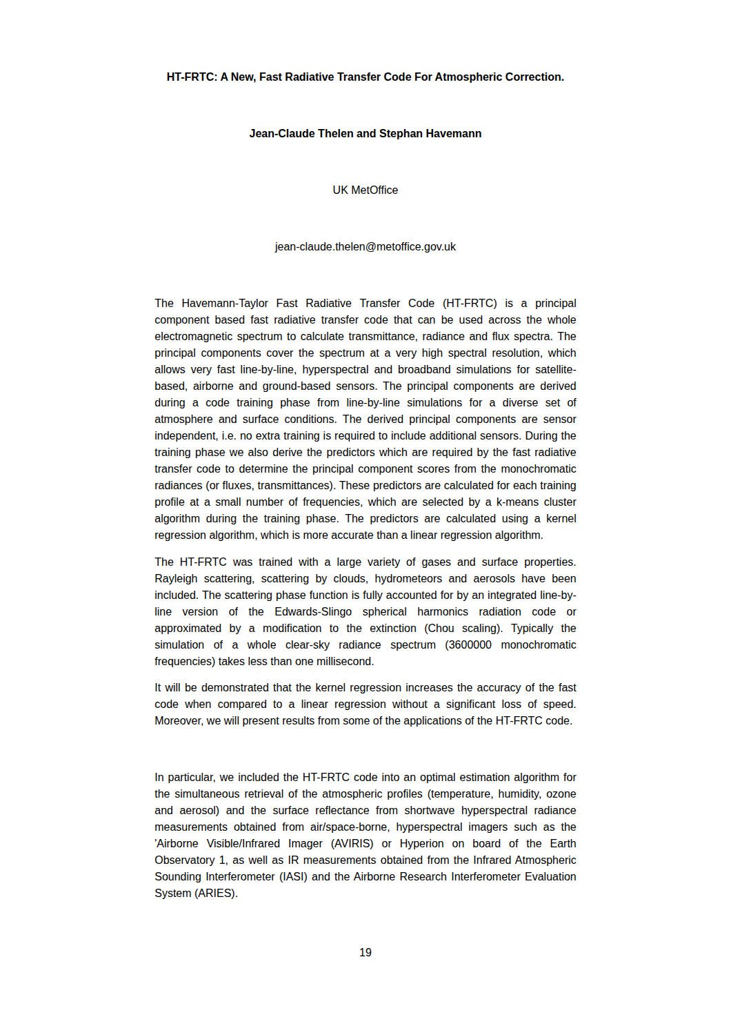HT-FRTC: A New, Fast Radiative Transfer Code For Atmospheric Correction.
Jean-Claude Thelen and Stephan Havemann
UK MetOffice
jean-claude.thelen@metoffice.gov.uk
The Havemann-Taylor Fast Radiative Transfer Code (HT-FRTC) is a principal component based fast radiative transfer code that can be used across the whole electromagnetic spectrum to calculate transmittance, radiance and flux spectra. The principal components cover the spectrum at a very high spectral resolution, which allows very fast line-by-line, hyperspectral and broadband simulations for satellite-based, airborne and ground-based sensors. The principal components are derived during a code training phase from line-by-line simulations for a diverse set of atmosphere and surface conditions. The derived principal components are sensor independent, i.e. no extra training is required to include additional sensors. During the training phase we also derive the predictors which are required by the fast radiative transfer code to determine the principal component scores from the monochromatic radiances (or fluxes, transmittances). These predictors are calculated for each training profile at a small number of frequencies, which are selected by a k-means cluster algorithm during the training phase. The predictors are calculated using a kernel regression algorithm, which is more accurate than a linear regression algorithm.
The HT-FRTC was trained with a large variety of gases and surface properties. Rayleigh scattering, scattering by clouds, hydrometeors and aerosols have been included. The scattering phase function is fully accounted for by an integrated line-by-line version of the Edwards-Slingo spherical harmonics radiation code or approximated by a modification to the extinction (Chou scaling). Typically the simulation of a whole clear-sky radiance spectrum (3600000 monochromatic frequencies) takes less than one millisecond.
It will be demonstrated that the kernel regression increases the accuracy of the fast code when compared to a linear regression without a significant loss of speed. Moreover, we will present results from some of the applications of the HT-FRTC code.
In particular, we included the HT-FRTC code into an optimal estimation algorithm for the simultaneous retrieval of the atmospheric profiles (temperature, humidity, ozone and aerosol) and the surface reflectance from shortwave hyperspectral radiance measurements obtained from air/space-borne, hyperspectral imagers such as the 'Airborne Visible/Infrared Imager (AVIRIS) or Hyperion on board of the Earth Observatory 1, as well as IR measurements obtained from the Infrared Atmospheric Sounding Interferometer (IASI) and the Airborne Research Interferometer Evaluation System (ARIES).
19